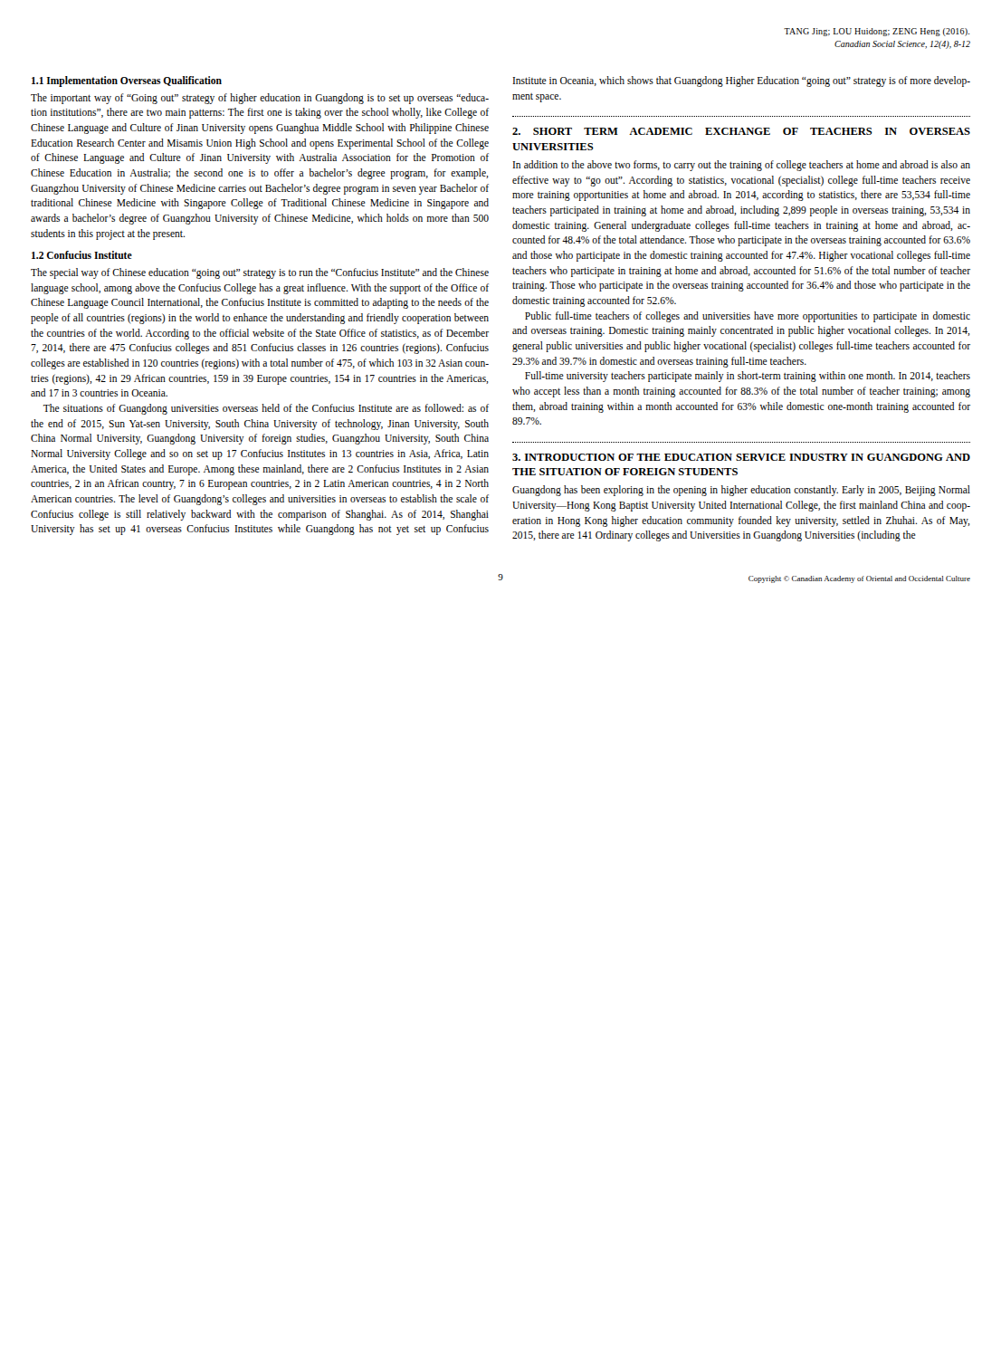TANG Jing; LOU Huidong; ZENG Heng (2016).
Canadian Social Science, 12(4), 8-12
1.1 Implementation Overseas Qualification
The important way of “Going out” strategy of higher education in Guangdong is to set up overseas “education institutions”, there are two main patterns: The first one is taking over the school wholly, like College of Chinese Language and Culture of Jinan University opens Guanghua Middle School with Philippine Chinese Education Research Center and Misamis Union High School and opens Experimental School of the College of Chinese Language and Culture of Jinan University with Australia Association for the Promotion of Chinese Education in Australia; the second one is to offer a bachelor’s degree program, for example, Guangzhou University of Chinese Medicine carries out Bachelor’s degree program in seven year Bachelor of traditional Chinese Medicine with Singapore College of Traditional Chinese Medicine in Singapore and awards a bachelor’s degree of Guangzhou University of Chinese Medicine, which holds on more than 500 students in this project at the present.
1.2 Confucius Institute
The special way of Chinese education “going out” strategy is to run the “Confucius Institute” and the Chinese language school, among above the Confucius College has a great influence. With the support of the Office of Chinese Language Council International, the Confucius Institute is committed to adapting to the needs of the people of all countries (regions) in the world to enhance the understanding and friendly cooperation between the countries of the world. According to the official website of the State Office of statistics, as of December 7, 2014, there are 475 Confucius colleges and 851 Confucius classes in 126 countries (regions). Confucius colleges are established in 120 countries (regions) with a total number of 475, of which 103 in 32 Asian countries (regions), 42 in 29 African countries, 159 in 39 Europe countries, 154 in 17 countries in the Americas, and 17 in 3 countries in Oceania.
The situations of Guangdong universities overseas held of the Confucius Institute are as followed: as of the end of 2015, Sun Yat-sen University, South China University of technology, Jinan University, South China Normal University, Guangdong University of foreign studies, Guangzhou University, South China Normal University College and so on set up 17 Confucius Institutes in 13 countries in Asia, Africa, Latin America, the United States and Europe. Among these mainland, there are 2 Confucius Institutes in 2 Asian countries, 2 in an African country, 7 in 6 European countries, 2 in 2 Latin American countries, 4 in 2 North American countries. The level of Guangdong’s colleges and universities in overseas to establish the scale of Confucius college is still relatively backward with the comparison of Shanghai. As of 2014, Shanghai University has set up 41 overseas Confucius Institutes while Guangdong has not yet set up Confucius Institute in Oceania, which shows that Guangdong Higher Education “going out” strategy is of more development space.
2. Short Term Academic Exchange of Teachers in Overseas Universities
In addition to the above two forms, to carry out the training of college teachers at home and abroad is also an effective way to “go out”. According to statistics, vocational (specialist) college full-time teachers receive more training opportunities at home and abroad. In 2014, according to statistics, there are 53,534 full-time teachers participated in training at home and abroad, including 2,899 people in overseas training, 53,534 in domestic training. General undergraduate colleges full-time teachers in training at home and abroad, accounted for 48.4% of the total attendance. Those who participate in the overseas training accounted for 63.6% and those who participate in the domestic training accounted for 47.4%. Higher vocational colleges full-time teachers who participate in training at home and abroad, accounted for 51.6% of the total number of teacher training. Those who participate in the overseas training accounted for 36.4% and those who participate in the domestic training accounted for 52.6%.
Public full-time teachers of colleges and universities have more opportunities to participate in domestic and overseas training. Domestic training mainly concentrated in public higher vocational colleges. In 2014, general public universities and public higher vocational (specialist) colleges full-time teachers accounted for 29.3% and 39.7% in domestic and overseas training full-time teachers.
Full-time university teachers participate mainly in short-term training within one month. In 2014, teachers who accept less than a month training accounted for 88.3% of the total number of teacher training; among them, abroad training within a month accounted for 63% while domestic one-month training accounted for 89.7%.
3. Introduction of the Education Service Industry in Guangdong and the Situation of Foreign Students
Guangdong has been exploring in the opening in higher education constantly. Early in 2005, Beijing Normal University—Hong Kong Baptist University United International College, the first mainland China and cooperation in Hong Kong higher education community founded key university, settled in Zhuhai. As of May, 2015, there are 141 Ordinary colleges and Universities in Guangdong Universities (including the
9 Copyright © Canadian Academy of Oriental and Occidental Culture